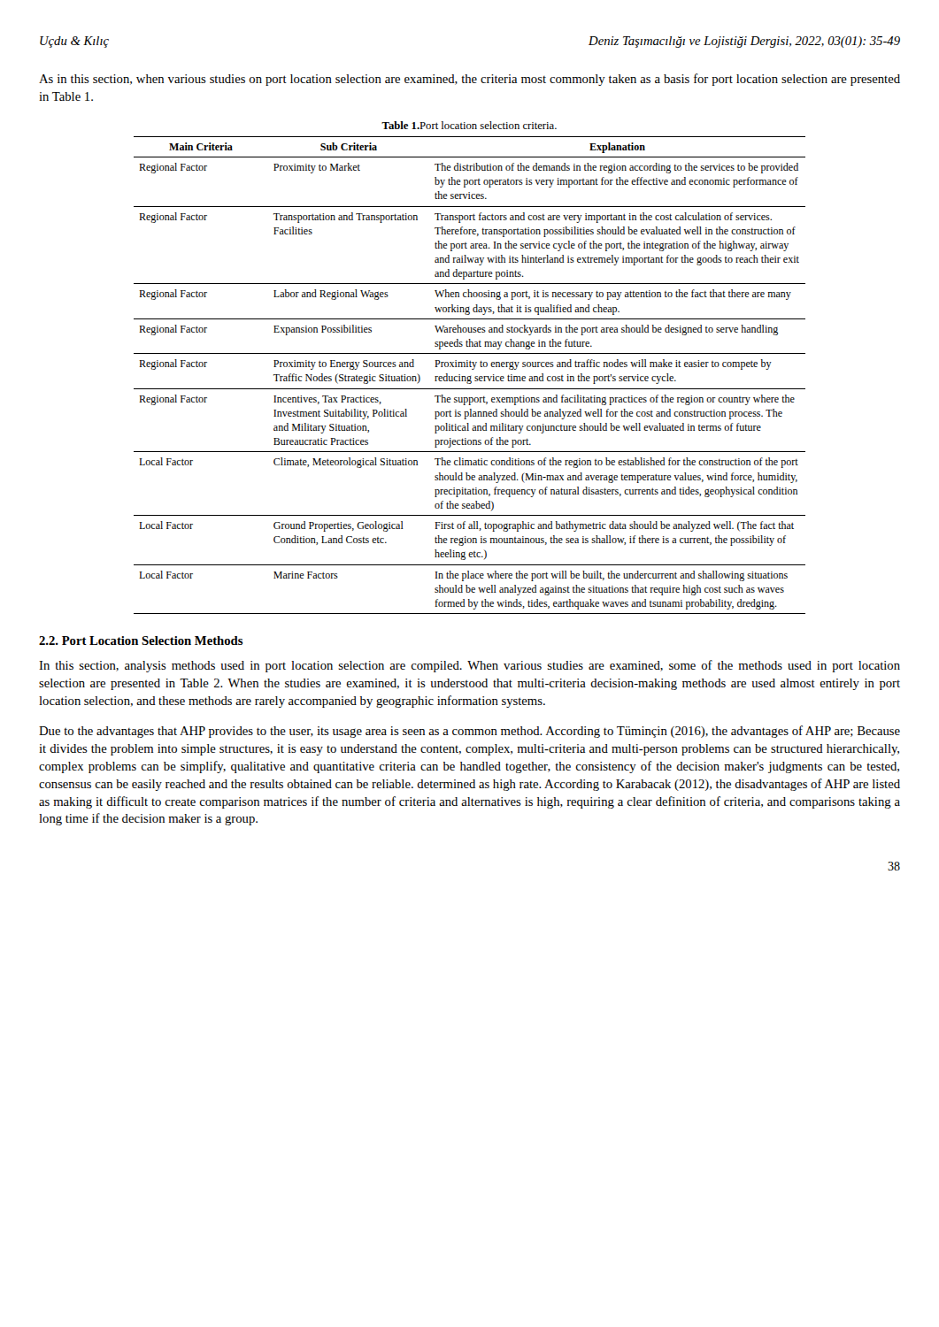Uçdu & Kılıç Deniz Taşımacılığı ve Lojistiği Dergisi, 2022, 03(01): 35-49
As in this section, when various studies on port location selection are examined, the criteria most commonly taken as a basis for port location selection are presented in Table 1.
Table 1. Port location selection criteria.
| Main Criteria | Sub Criteria | Explanation |
| --- | --- | --- |
| Regional Factor | Proximity to Market | The distribution of the demands in the region according to the services to be provided by the port operators is very important for the effective and economic performance of the services. |
| Regional Factor | Transportation and Transportation Facilities | Transport factors and cost are very important in the cost calculation of services. Therefore, transportation possibilities should be evaluated well in the construction of the port area. In the service cycle of the port, the integration of the highway, airway and railway with its hinterland is extremely important for the goods to reach their exit and departure points. |
| Regional Factor | Labor and Regional Wages | When choosing a port, it is necessary to pay attention to the fact that there are many working days, that it is qualified and cheap. |
| Regional Factor | Expansion Possibilities | Warehouses and stockyards in the port area should be designed to serve handling speeds that may change in the future. |
| Regional Factor | Proximity to Energy Sources and Traffic Nodes (Strategic Situation) | Proximity to energy sources and traffic nodes will make it easier to compete by reducing service time and cost in the port's service cycle. |
| Regional Factor | Incentives, Tax Practices, Investment Suitability, Political and Military Situation, Bureaucratic Practices | The support, exemptions and facilitating practices of the region or country where the port is planned should be analyzed well for the cost and construction process. The political and military conjuncture should be well evaluated in terms of future projections of the port. |
| Local Factor | Climate, Meteorological Situation | The climatic conditions of the region to be established for the construction of the port should be analyzed. (Min-max and average temperature values, wind force, humidity, precipitation, frequency of natural disasters, currents and tides, geophysical condition of the seabed) |
| Local Factor | Ground Properties, Geological Condition, Land Costs etc. | First of all, topographic and bathymetric data should be analyzed well. (The fact that the region is mountainous, the sea is shallow, if there is a current, the possibility of heeling etc.) |
| Local Factor | Marine Factors | In the place where the port will be built, the undercurrent and shallowing situations should be well analyzed against the situations that require high cost such as waves formed by the winds, tides, earthquake waves and tsunami probability, dredging. |
2.2. Port Location Selection Methods
In this section, analysis methods used in port location selection are compiled. When various studies are examined, some of the methods used in port location selection are presented in Table 2. When the studies are examined, it is understood that multi-criteria decision-making methods are used almost entirely in port location selection, and these methods are rarely accompanied by geographic information systems.
Due to the advantages that AHP provides to the user, its usage area is seen as a common method. According to Tüminçin (2016), the advantages of AHP are; Because it divides the problem into simple structures, it is easy to understand the content, complex, multi-criteria and multi-person problems can be structured hierarchically, complex problems can be simplify, qualitative and quantitative criteria can be handled together, the consistency of the decision maker's judgments can be tested, consensus can be easily reached and the results obtained can be reliable. determined as high rate. According to Karabacak (2012), the disadvantages of AHP are listed as making it difficult to create comparison matrices if the number of criteria and alternatives is high, requiring a clear definition of criteria, and comparisons taking a long time if the decision maker is a group.
38